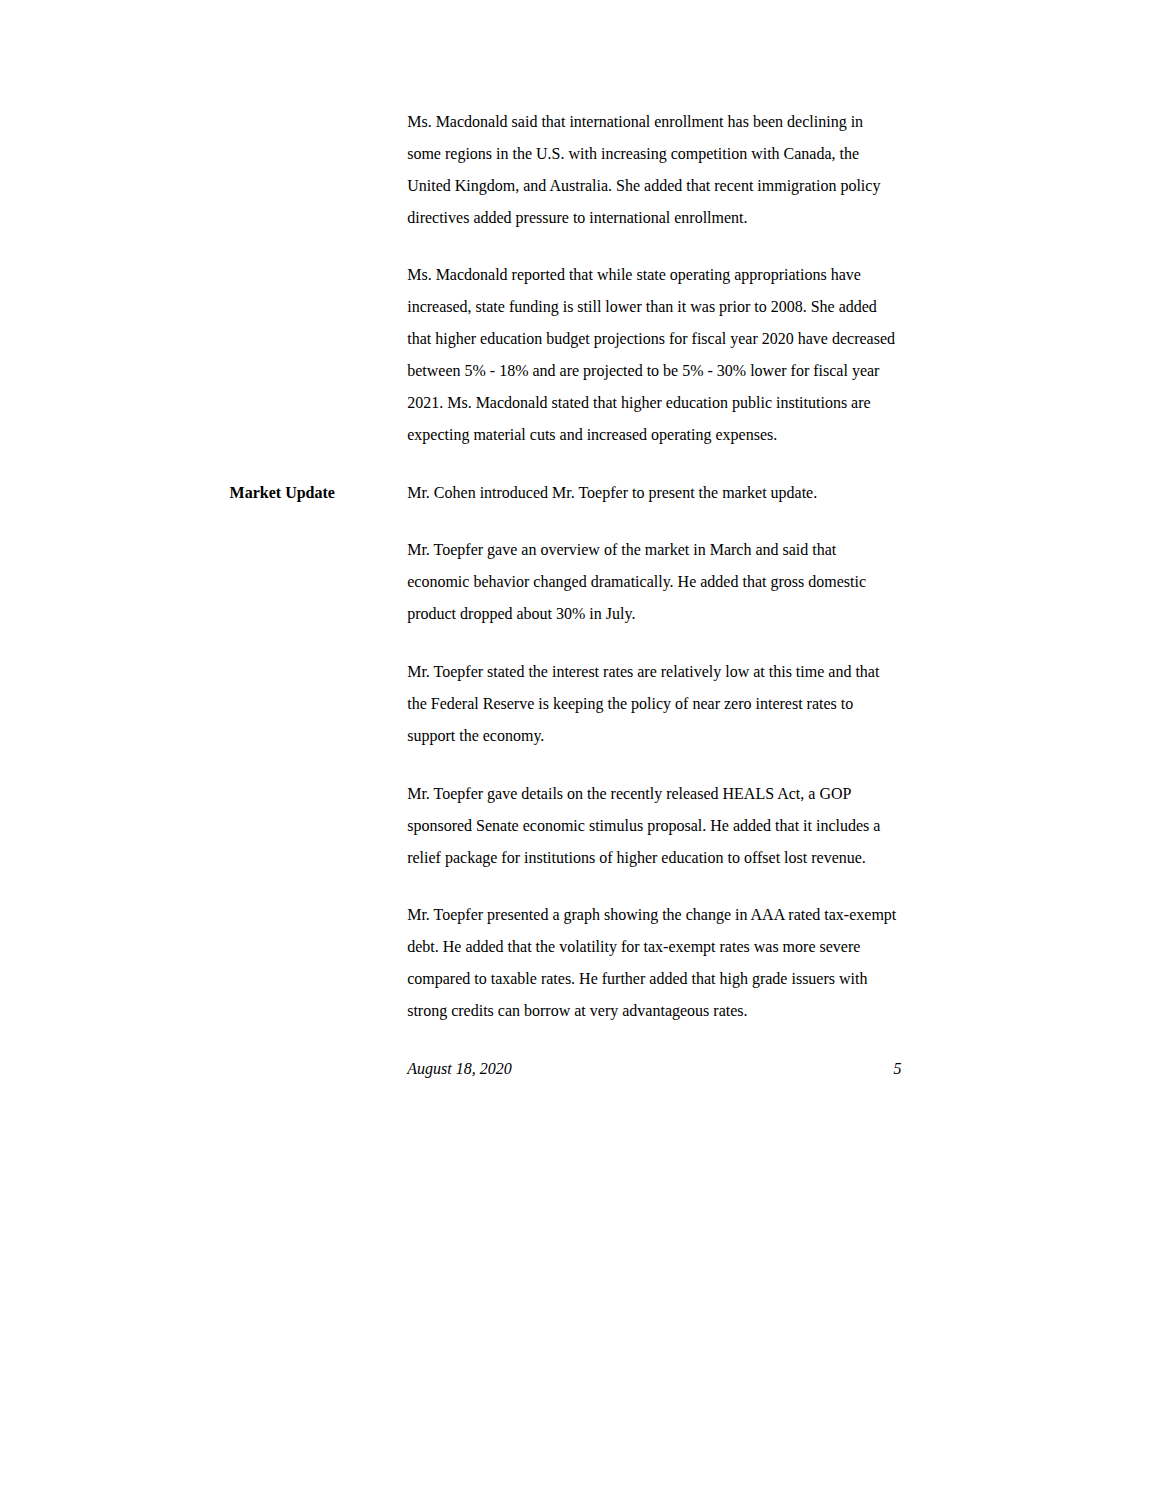Ms. Macdonald said that international enrollment has been declining in some regions in the U.S. with increasing competition with Canada, the United Kingdom, and Australia. She added that recent immigration policy directives added pressure to international enrollment.
Ms. Macdonald reported that while state operating appropriations have increased, state funding is still lower than it was prior to 2008. She added that higher education budget projections for fiscal year 2020 have decreased between 5% - 18% and are projected to be 5% - 30% lower for fiscal year 2021. Ms. Macdonald stated that higher education public institutions are expecting material cuts and increased operating expenses.
Market Update
Mr. Cohen introduced Mr. Toepfer to present the market update.
Mr. Toepfer gave an overview of the market in March and said that economic behavior changed dramatically. He added that gross domestic product dropped about 30% in July.
Mr. Toepfer stated the interest rates are relatively low at this time and that the Federal Reserve is keeping the policy of near zero interest rates to support the economy.
Mr. Toepfer gave details on the recently released HEALS Act, a GOP sponsored Senate economic stimulus proposal. He added that it includes a relief package for institutions of higher education to offset lost revenue.
Mr. Toepfer presented a graph showing the change in AAA rated tax-exempt debt. He added that the volatility for tax-exempt rates was more severe compared to taxable rates. He further added that high grade issuers with strong credits can borrow at very advantageous rates.
August 18, 2020 5